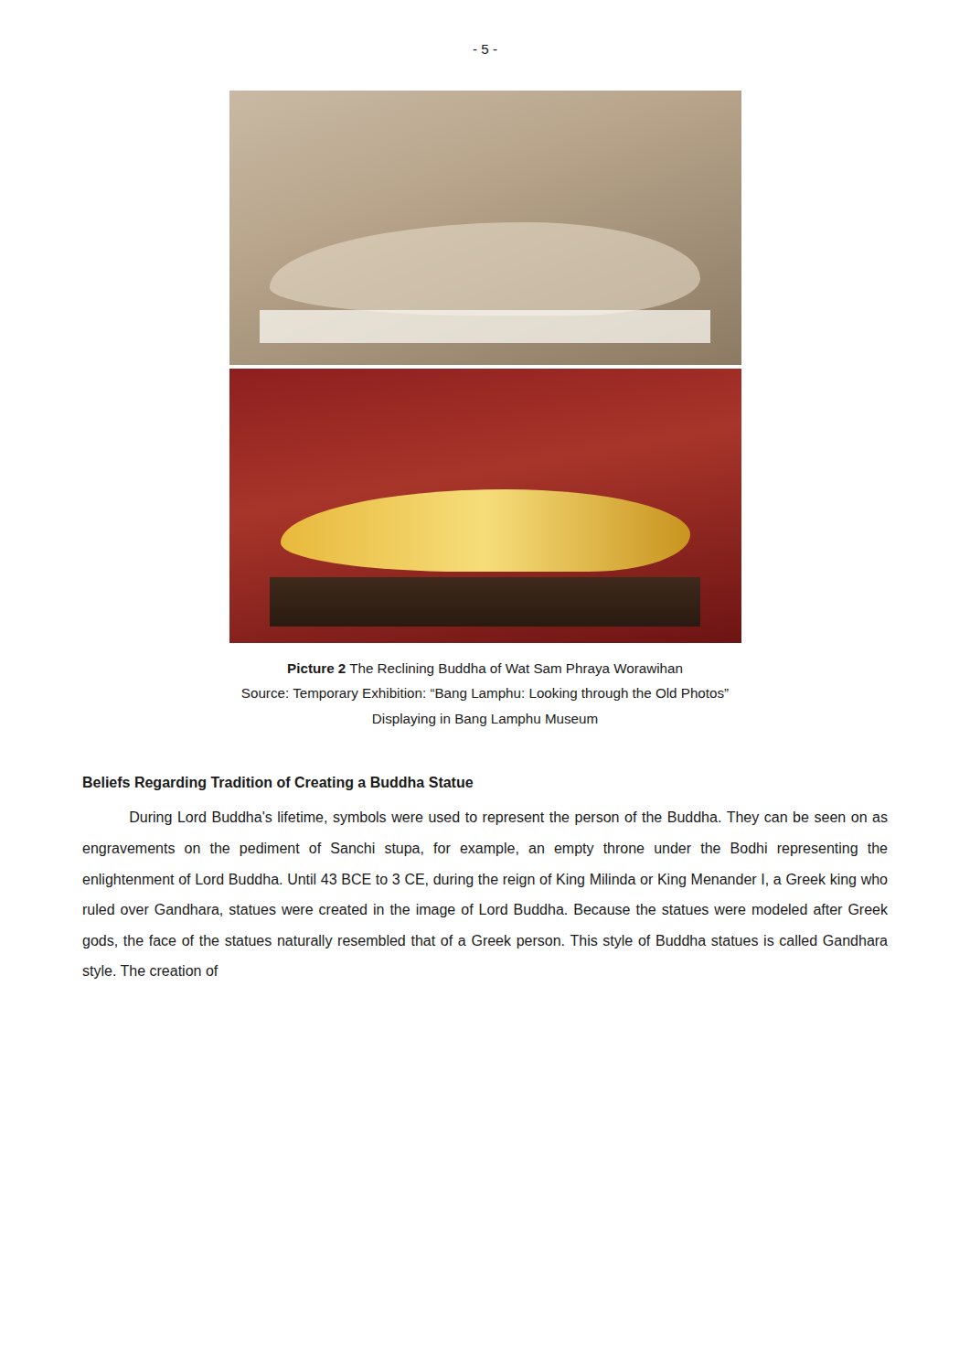- 5 -
Picture 2 The Reclining Buddha of Wat Sam Phraya Worawihan
Source: Temporary Exhibition: “Bang Lamphu: Looking through the Old Photos”
Displaying in Bang Lamphu Museum
Beliefs Regarding Tradition of Creating a Buddha Statue
During Lord Buddha's lifetime, symbols were used to represent the person of the Buddha. They can be seen on as engravements on the pediment of Sanchi stupa, for example, an empty throne under the Bodhi representing the enlightenment of Lord Buddha. Until 43 BCE to 3 CE, during the reign of King Milinda or King Menander I, a Greek king who ruled over Gandhara, statues were created in the image of Lord Buddha. Because the statues were modeled after Greek gods, the face of the statues naturally resembled that of a Greek person. This style of Buddha statues is called Gandhara style. The creation of